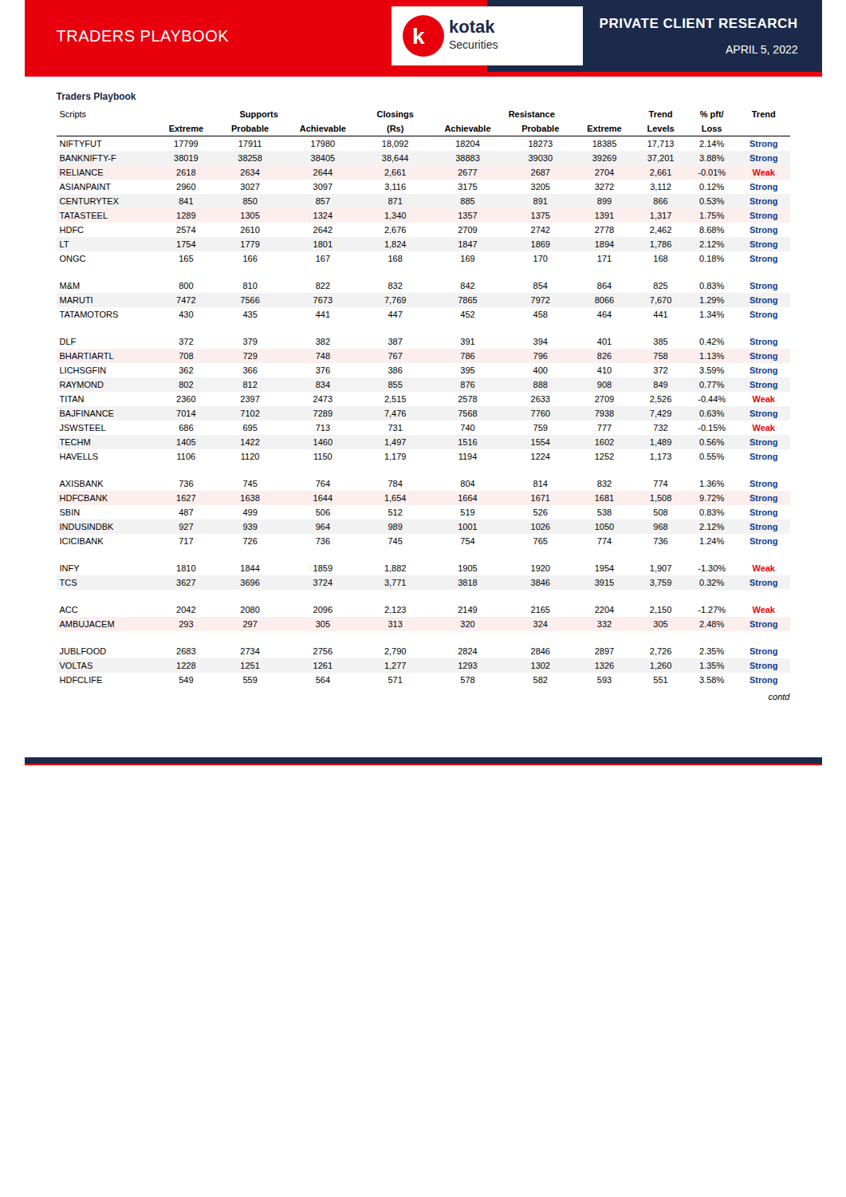TRADERS PLAYBOOK
k kotak Securities
PRIVATE CLIENT RESEARCH
APRIL 5, 2022
Traders Playbook
| Scripts | Supports | Closings | Resistance | Trend | % pft/ | Trend |
| --- | --- | --- | --- | --- | --- | --- |
| | Extreme | Probable | Achievable | (Rs) | Achievable | Probable | Extreme | Levels | Loss | |
| NIFTYFUT | 17799 | 17911 | 17980 | 18,092 | 18204 | 18273 | 18385 | 17,713 | 2.14% | Strong |
| BANKNIFTY-F | 38019 | 38258 | 38405 | 38,644 | 38883 | 39030 | 39269 | 37,201 | 3.88% | Strong |
| RELIANCE | 2618 | 2634 | 2644 | 2,661 | 2677 | 2687 | 2704 | 2,661 | -0.01% | Weak |
| ASIANPAINT | 2960 | 3027 | 3097 | 3,116 | 3175 | 3205 | 3272 | 3,112 | 0.12% | Strong |
| CENTURYTEX | 841 | 850 | 857 | 871 | 885 | 891 | 899 | 866 | 0.53% | Strong |
| TATASTEEL | 1289 | 1305 | 1324 | 1,340 | 1357 | 1375 | 1391 | 1,317 | 1.75% | Strong |
| HDFC | 2574 | 2610 | 2642 | 2,676 | 2709 | 2742 | 2778 | 2,462 | 8.68% | Strong |
| LT | 1754 | 1779 | 1801 | 1,824 | 1847 | 1869 | 1894 | 1,786 | 2.12% | Strong |
| ONGC | 165 | 166 | 167 | 168 | 169 | 170 | 171 | 168 | 0.18% | Strong |
| M&M | 800 | 810 | 822 | 832 | 842 | 854 | 864 | 825 | 0.83% | Strong |
| MARUTI | 7472 | 7566 | 7673 | 7,769 | 7865 | 7972 | 8066 | 7,670 | 1.29% | Strong |
| TATAMOTORS | 430 | 435 | 441 | 447 | 452 | 458 | 464 | 441 | 1.34% | Strong |
| DLF | 372 | 379 | 382 | 387 | 391 | 394 | 401 | 385 | 0.42% | Strong |
| BHARTIARTL | 708 | 729 | 748 | 767 | 786 | 796 | 826 | 758 | 1.13% | Strong |
| LICHSGFIN | 362 | 366 | 376 | 386 | 395 | 400 | 410 | 372 | 3.59% | Strong |
| RAYMOND | 802 | 812 | 834 | 855 | 876 | 888 | 908 | 849 | 0.77% | Strong |
| TITAN | 2360 | 2397 | 2473 | 2,515 | 2578 | 2633 | 2709 | 2,526 | -0.44% | Weak |
| BAJFINANCE | 7014 | 7102 | 7289 | 7,476 | 7568 | 7760 | 7938 | 7,429 | 0.63% | Strong |
| JSWSTEEL | 686 | 695 | 713 | 731 | 740 | 759 | 777 | 732 | -0.15% | Weak |
| TECHM | 1405 | 1422 | 1460 | 1,497 | 1516 | 1554 | 1602 | 1,489 | 0.56% | Strong |
| HAVELLS | 1106 | 1120 | 1150 | 1,179 | 1194 | 1224 | 1252 | 1,173 | 0.55% | Strong |
| AXISBANK | 736 | 745 | 764 | 784 | 804 | 814 | 832 | 774 | 1.36% | Strong |
| HDFCBANK | 1627 | 1638 | 1644 | 1,654 | 1664 | 1671 | 1681 | 1,508 | 9.72% | Strong |
| SBIN | 487 | 499 | 506 | 512 | 519 | 526 | 538 | 508 | 0.83% | Strong |
| INDUSINDBK | 927 | 939 | 964 | 989 | 1001 | 1026 | 1050 | 968 | 2.12% | Strong |
| ICICIBANK | 717 | 726 | 736 | 745 | 754 | 765 | 774 | 736 | 1.24% | Strong |
| INFY | 1810 | 1844 | 1859 | 1,882 | 1905 | 1920 | 1954 | 1,907 | -1.30% | Weak |
| TCS | 3627 | 3696 | 3724 | 3,771 | 3818 | 3846 | 3915 | 3,759 | 0.32% | Strong |
| ACC | 2042 | 2080 | 2096 | 2,123 | 2149 | 2165 | 2204 | 2,150 | -1.27% | Weak |
| AMBUJACEM | 293 | 297 | 305 | 313 | 320 | 324 | 332 | 305 | 2.48% | Strong |
| JUBLFOOD | 2683 | 2734 | 2756 | 2,790 | 2824 | 2846 | 2897 | 2,726 | 2.35% | Strong |
| VOLTAS | 1228 | 1251 | 1261 | 1,277 | 1293 | 1302 | 1326 | 1,260 | 1.35% | Strong |
| HDFCLIFE | 549 | 559 | 564 | 571 | 578 | 582 | 593 | 551 | 3.58% | Strong |
contd